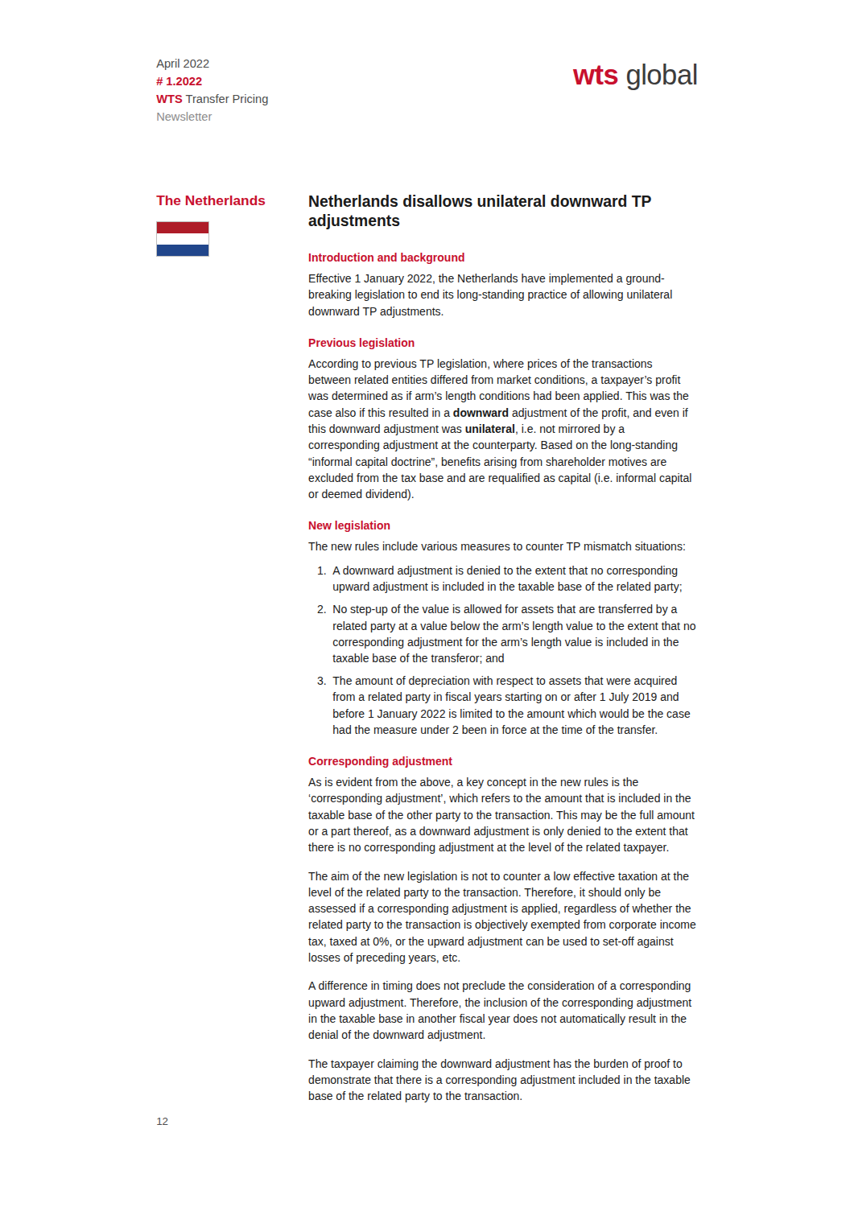April 2022
# 1.2022
WTS Transfer Pricing
Newsletter
wts global
The Netherlands
Netherlands disallows unilateral downward TP adjustments
Introduction and background
Effective 1 January 2022, the Netherlands have implemented a ground-breaking legislation to end its long-standing practice of allowing unilateral downward TP adjustments.
Previous legislation
According to previous TP legislation, where prices of the transactions between related entities differed from market conditions, a taxpayer’s profit was determined as if arm’s length conditions had been applied. This was the case also if this resulted in a downward adjustment of the profit, and even if this downward adjustment was unilateral, i.e. not mirrored by a corresponding adjustment at the counterparty. Based on the long-standing “informal capital doctrine”, benefits arising from shareholder motives are excluded from the tax base and are requalified as capital (i.e. informal capital or deemed dividend).
New legislation
The new rules include various measures to counter TP mismatch situations:
A downward adjustment is denied to the extent that no corresponding upward adjustment is included in the taxable base of the related party;
No step-up of the value is allowed for assets that are transferred by a related party at a value below the arm’s length value to the extent that no corresponding adjustment for the arm’s length value is included in the taxable base of the transferor; and
The amount of depreciation with respect to assets that were acquired from a related party in fiscal years starting on or after 1 July 2019 and before 1 January 2022 is limited to the amount which would be the case had the measure under 2 been in force at the time of the transfer.
Corresponding adjustment
As is evident from the above, a key concept in the new rules is the ‘corresponding adjustment’, which refers to the amount that is included in the taxable base of the other party to the transaction. This may be the full amount or a part thereof, as a downward adjustment is only denied to the extent that there is no corresponding adjustment at the level of the related taxpayer.
The aim of the new legislation is not to counter a low effective taxation at the level of the related party to the transaction. Therefore, it should only be assessed if a corresponding adjustment is applied, regardless of whether the related party to the transaction is objectively exempted from corporate income tax, taxed at 0%, or the upward adjustment can be used to set-off against losses of preceding years, etc.
A difference in timing does not preclude the consideration of a corresponding upward adjustment. Therefore, the inclusion of the corresponding adjustment in the taxable base in another fiscal year does not automatically result in the denial of the downward adjustment.
The taxpayer claiming the downward adjustment has the burden of proof to demonstrate that there is a corresponding adjustment included in the taxable base of the related party to the transaction.
12